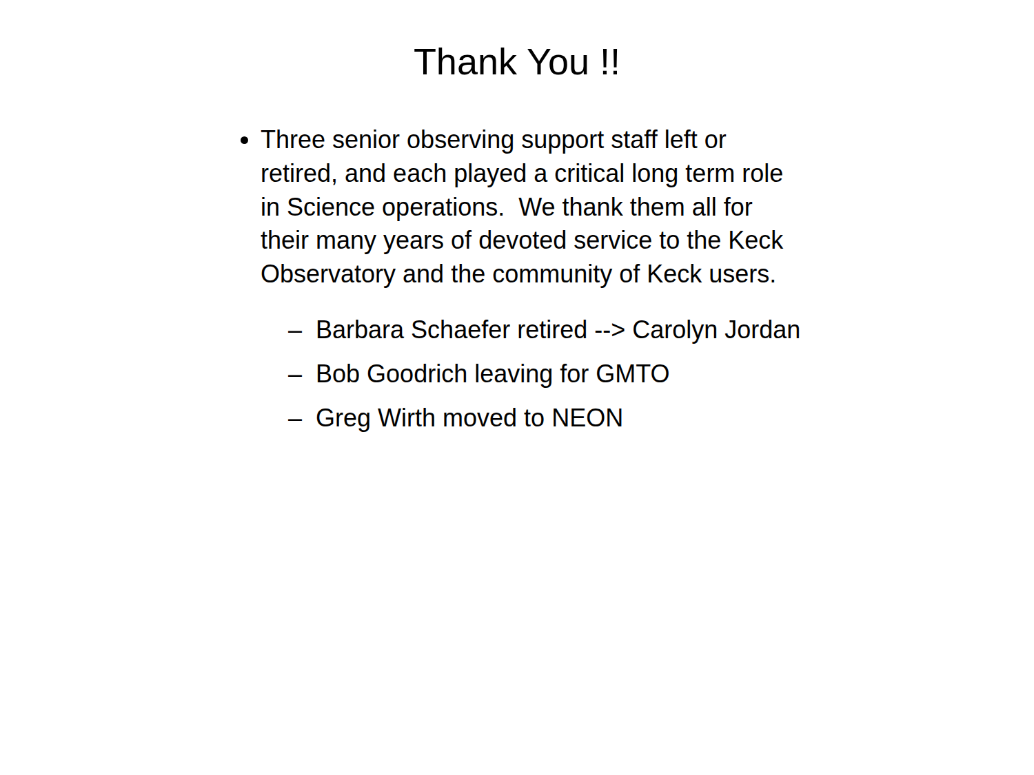Thank You !!
Three senior observing support staff left or retired, and each played a critical long term role in Science operations. We thank them all for their many years of devoted service to the Keck Observatory and the community of Keck users.
Barbara Schaefer retired --> Carolyn Jordan
Bob Goodrich leaving for GMTO
Greg Wirth moved to NEON